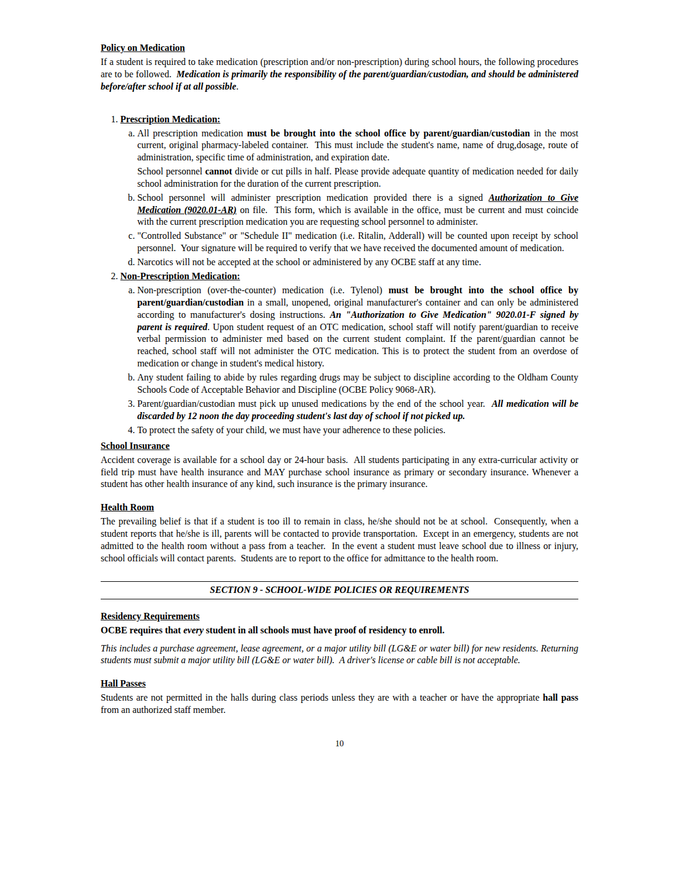Policy on Medication
If a student is required to take medication (prescription and/or non-prescription) during school hours, the following procedures are to be followed. Medication is primarily the responsibility of the parent/guardian/custodian, and should be administered before/after school if at all possible.
Prescription Medication:
All prescription medication must be brought into the school office by parent/guardian/custodian in the most current, original pharmacy-labeled container. This must include the student's name, name of drug,dosage, route of administration, specific time of administration, and expiration date.
School personnel cannot divide or cut pills in half. Please provide adequate quantity of medication needed for daily school administration for the duration of the current prescription.
School personnel will administer prescription medication provided there is a signed Authorization to Give Medication (9020.01-AR) on file. This form, which is available in the office, must be current and must coincide with the current prescription medication you are requesting school personnel to administer.
"Controlled Substance" or "Schedule II" medication (i.e. Ritalin, Adderall) will be counted upon receipt by school personnel. Your signature will be required to verify that we have received the documented amount of medication.
Narcotics will not be accepted at the school or administered by any OCBE staff at any time.
Non-Prescription Medication:
Non-prescription (over-the-counter) medication (i.e. Tylenol) must be brought into the school office by parent/guardian/custodian in a small, unopened, original manufacturer's container and can only be administered according to manufacturer's dosing instructions. An "Authorization to Give Medication" 9020.01-F signed by parent is required. Upon student request of an OTC medication, school staff will notify parent/guardian to receive verbal permission to administer med based on the current student complaint. If the parent/guardian cannot be reached, school staff will not administer the OTC medication. This is to protect the student from an overdose of medication or change in student's medical history.
Any student failing to abide by rules regarding drugs may be subject to discipline according to the Oldham County Schools Code of Acceptable Behavior and Discipline (OCBE Policy 9068-AR).
Parent/guardian/custodian must pick up unused medications by the end of the school year. All medication will be discarded by 12 noon the day proceeding student's last day of school if not picked up.
To protect the safety of your child, we must have your adherence to these policies.
School Insurance
Accident coverage is available for a school day or 24-hour basis. All students participating in any extra-curricular activity or field trip must have health insurance and MAY purchase school insurance as primary or secondary insurance. Whenever a student has other health insurance of any kind, such insurance is the primary insurance.
Health Room
The prevailing belief is that if a student is too ill to remain in class, he/she should not be at school. Consequently, when a student reports that he/she is ill, parents will be contacted to provide transportation. Except in an emergency, students are not admitted to the health room without a pass from a teacher. In the event a student must leave school due to illness or injury, school officials will contact parents. Students are to report to the office for admittance to the health room.
SECTION 9 - SCHOOL-WIDE POLICIES OR REQUIREMENTS
Residency Requirements
OCBE requires that every student in all schools must have proof of residency to enroll.
This includes a purchase agreement, lease agreement, or a major utility bill (LG&E or water bill) for new residents. Returning students must submit a major utility bill (LG&E or water bill). A driver's license or cable bill is not acceptable.
Hall Passes
Students are not permitted in the halls during class periods unless they are with a teacher or have the appropriate hall pass from an authorized staff member.
10